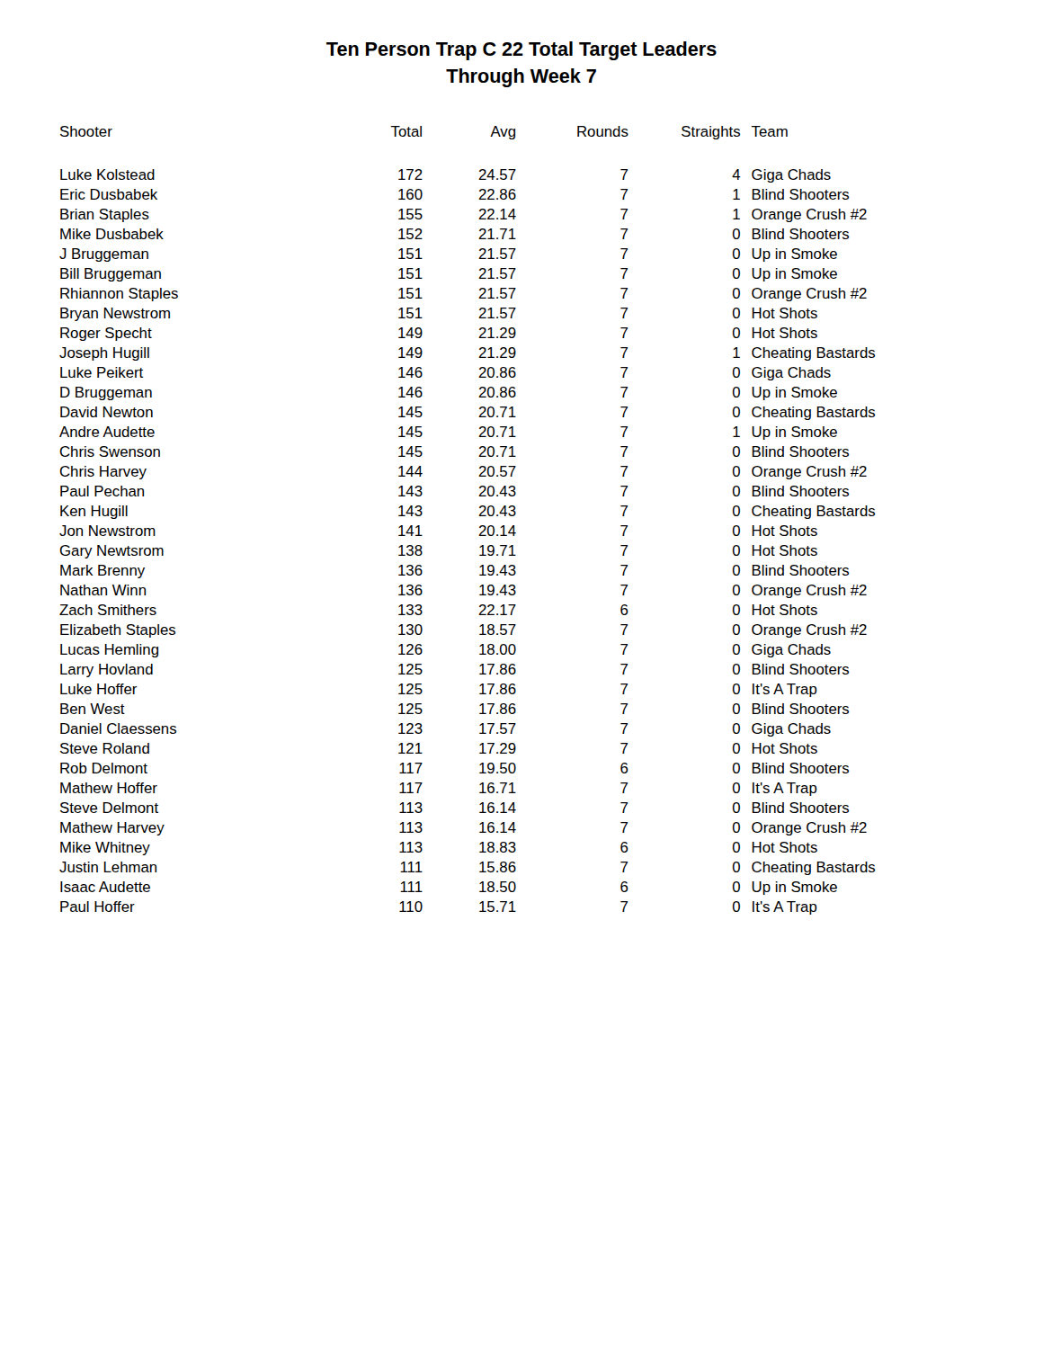Ten Person Trap C 22 Total Target Leaders
Through Week 7
| Shooter | Total | Avg | Rounds | Straights | Team |
| --- | --- | --- | --- | --- | --- |
| Luke Kolstead | 172 | 24.57 | 7 | 4 | Giga Chads |
| Eric Dusbabek | 160 | 22.86 | 7 | 1 | Blind Shooters |
| Brian Staples | 155 | 22.14 | 7 | 1 | Orange Crush #2 |
| Mike Dusbabek | 152 | 21.71 | 7 | 0 | Blind Shooters |
| J Bruggeman | 151 | 21.57 | 7 | 0 | Up in Smoke |
| Bill Bruggeman | 151 | 21.57 | 7 | 0 | Up in Smoke |
| Rhiannon Staples | 151 | 21.57 | 7 | 0 | Orange Crush #2 |
| Bryan Newstrom | 151 | 21.57 | 7 | 0 | Hot Shots |
| Roger Specht | 149 | 21.29 | 7 | 0 | Hot Shots |
| Joseph Hugill | 149 | 21.29 | 7 | 1 | Cheating Bastards |
| Luke Peikert | 146 | 20.86 | 7 | 0 | Giga Chads |
| D Bruggeman | 146 | 20.86 | 7 | 0 | Up in Smoke |
| David Newton | 145 | 20.71 | 7 | 0 | Cheating Bastards |
| Andre Audette | 145 | 20.71 | 7 | 1 | Up in Smoke |
| Chris Swenson | 145 | 20.71 | 7 | 0 | Blind Shooters |
| Chris Harvey | 144 | 20.57 | 7 | 0 | Orange Crush #2 |
| Paul Pechan | 143 | 20.43 | 7 | 0 | Blind Shooters |
| Ken Hugill | 143 | 20.43 | 7 | 0 | Cheating Bastards |
| Jon Newstrom | 141 | 20.14 | 7 | 0 | Hot Shots |
| Gary Newtsrom | 138 | 19.71 | 7 | 0 | Hot Shots |
| Mark Brenny | 136 | 19.43 | 7 | 0 | Blind Shooters |
| Nathan Winn | 136 | 19.43 | 7 | 0 | Orange Crush #2 |
| Zach Smithers | 133 | 22.17 | 6 | 0 | Hot Shots |
| Elizabeth Staples | 130 | 18.57 | 7 | 0 | Orange Crush #2 |
| Lucas Hemling | 126 | 18.00 | 7 | 0 | Giga Chads |
| Larry Hovland | 125 | 17.86 | 7 | 0 | Blind Shooters |
| Luke Hoffer | 125 | 17.86 | 7 | 0 | It's A Trap |
| Ben West | 125 | 17.86 | 7 | 0 | Blind Shooters |
| Daniel Claessens | 123 | 17.57 | 7 | 0 | Giga Chads |
| Steve Roland | 121 | 17.29 | 7 | 0 | Hot Shots |
| Rob Delmont | 117 | 19.50 | 6 | 0 | Blind Shooters |
| Mathew Hoffer | 117 | 16.71 | 7 | 0 | It's A Trap |
| Steve Delmont | 113 | 16.14 | 7 | 0 | Blind Shooters |
| Mathew Harvey | 113 | 16.14 | 7 | 0 | Orange Crush #2 |
| Mike Whitney | 113 | 18.83 | 6 | 0 | Hot Shots |
| Justin Lehman | 111 | 15.86 | 7 | 0 | Cheating Bastards |
| Isaac Audette | 111 | 18.50 | 6 | 0 | Up in Smoke |
| Paul Hoffer | 110 | 15.71 | 7 | 0 | It's A Trap |